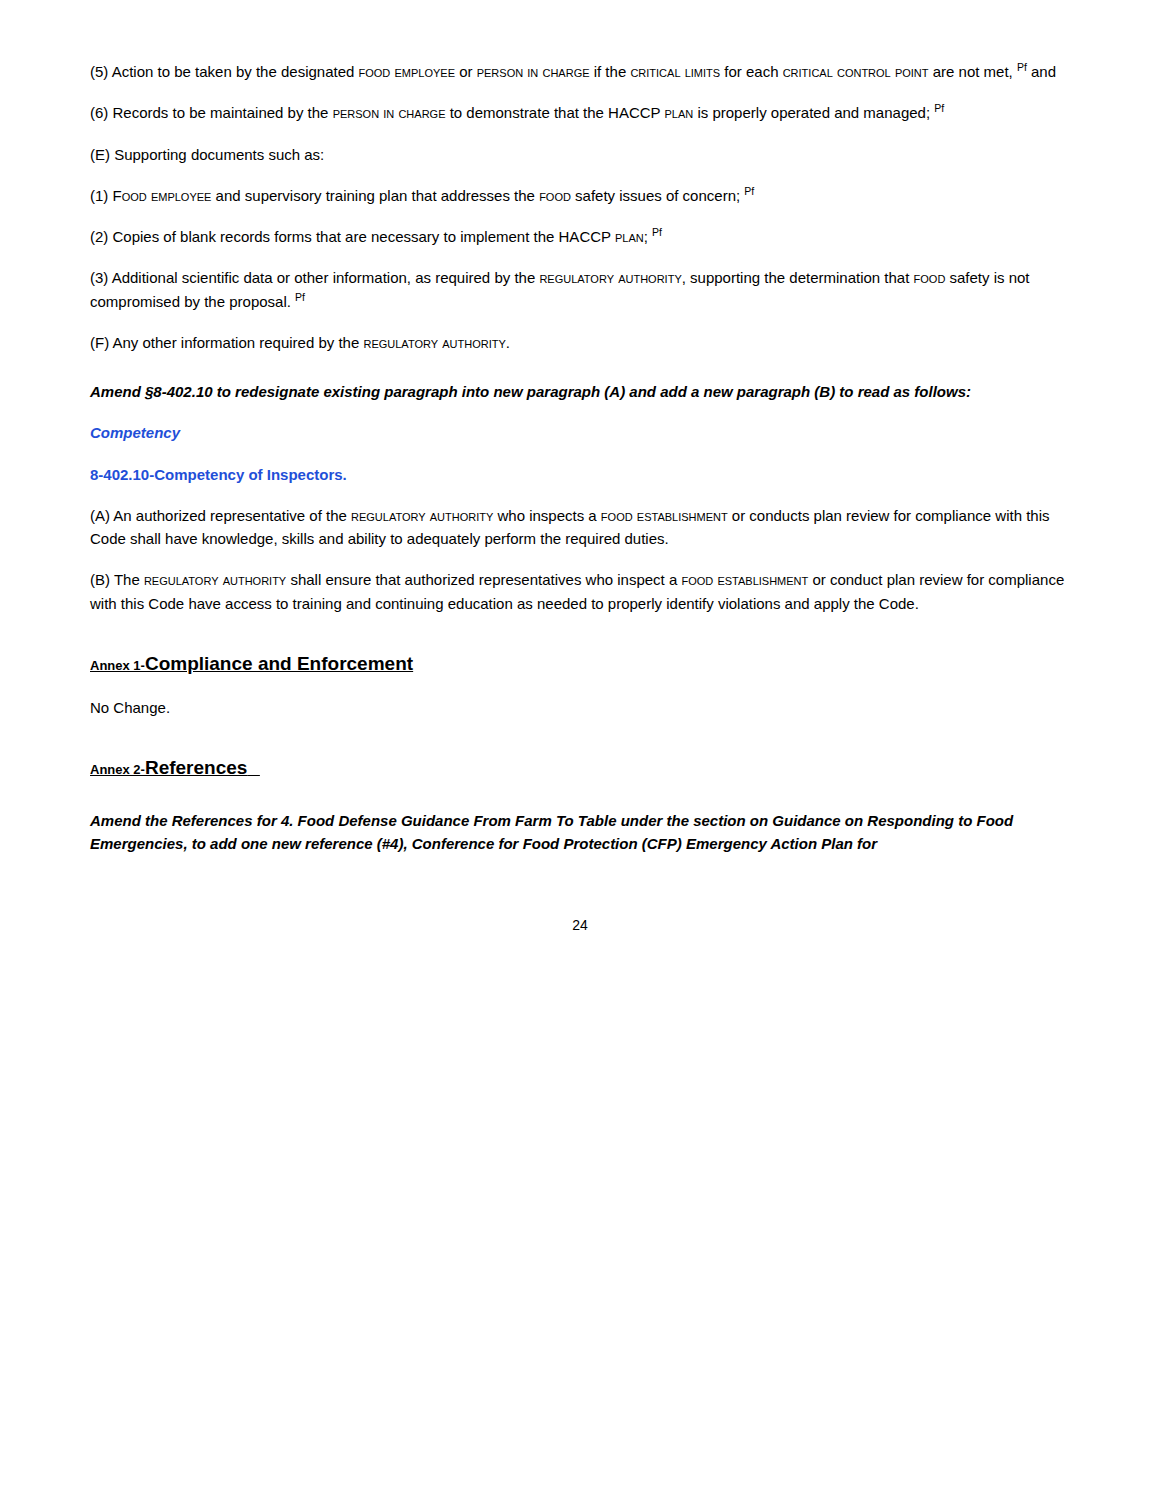(5) Action to be taken by the designated food employee or person in charge if the critical limits for each critical control point are not met, Pf and
(6) Records to be maintained by the person in charge to demonstrate that the HACCP plan is properly operated and managed; Pf
(E) Supporting documents such as:
(1) Food employee and supervisory training plan that addresses the food safety issues of concern; Pf
(2) Copies of blank records forms that are necessary to implement the HACCP plan; Pf
(3) Additional scientific data or other information, as required by the regulatory authority, supporting the determination that food safety is not compromised by the proposal. Pf
(F) Any other information required by the regulatory authority.
Amend §8-402.10 to redesignate existing paragraph into new paragraph (A) and add a new paragraph (B) to read as follows:
Competency
8-402.10-Competency of Inspectors.
(A) An authorized representative of the regulatory authority who inspects a food establishment or conducts plan review for compliance with this Code shall have knowledge, skills and ability to adequately perform the required duties.
(B) The regulatory authority shall ensure that authorized representatives who inspect a food establishment or conduct plan review for compliance with this Code have access to training and continuing education as needed to properly identify violations and apply the Code.
Annex 1-Compliance and Enforcement
No Change.
Annex 2-References
Amend the References for 4. Food Defense Guidance From Farm To Table under the section on Guidance on Responding to Food Emergencies, to add one new reference (#4), Conference for Food Protection (CFP) Emergency Action Plan for
24